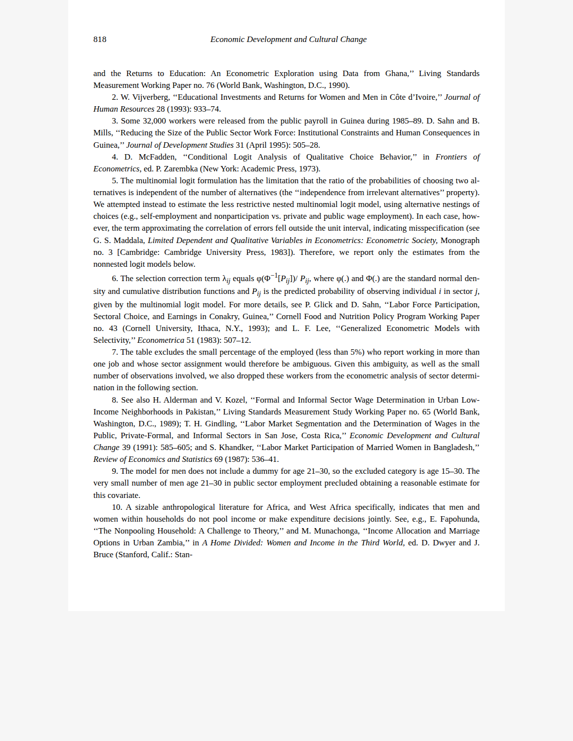818 Economic Development and Cultural Change
and the Returns to Education: An Econometric Exploration using Data from Ghana,’’ Living Standards Measurement Working Paper no. 76 (World Bank, Washington, D.C., 1990).
2. W. Vijverberg, ‘‘Educational Investments and Returns for Women and Men in Côte d’Ivoire,’’ Journal of Human Resources 28 (1993): 933–74.
3. Some 32,000 workers were released from the public payroll in Guinea during 1985–89. D. Sahn and B. Mills, ‘‘Reducing the Size of the Public Sector Work Force: Institutional Constraints and Human Consequences in Guinea,’’ Journal of Development Studies 31 (April 1995): 505–28.
4. D. McFadden, ‘‘Conditional Logit Analysis of Qualitative Choice Behavior,’’ in Frontiers of Econometrics, ed. P. Zarembka (New York: Academic Press, 1973).
5. The multinomial logit formulation has the limitation that the ratio of the probabilities of choosing two alternatives is independent of the number of alternatives (the ‘‘independence from irrelevant alternatives’’ property). We attempted instead to estimate the less restrictive nested multinomial logit model, using alternative nestings of choices (e.g., self-employment and nonparticipation vs. private and public wage employment). In each case, however, the term approximating the correlation of errors fell outside the unit interval, indicating misspecification (see G. S. Maddala, Limited Dependent and Qualitative Variables in Econometrics: Econometric Society, Monograph no. 3 [Cambridge: Cambridge University Press, 1983]). Therefore, we report only the estimates from the nonnested logit models below.
6. The selection correction term λij equals φ(Φ−1[Pij])/ Pij, where φ(.) and Φ(.) are the standard normal density and cumulative distribution functions and Pij is the predicted probability of observing individual i in sector j, given by the multinomial logit model. For more details, see P. Glick and D. Sahn, ‘‘Labor Force Participation, Sectoral Choice, and Earnings in Conakry, Guinea,’’ Cornell Food and Nutrition Policy Program Working Paper no. 43 (Cornell University, Ithaca, N.Y., 1993); and L. F. Lee, ‘‘Generalized Econometric Models with Selectivity,’’ Econometrica 51 (1983): 507–12.
7. The table excludes the small percentage of the employed (less than 5%) who report working in more than one job and whose sector assignment would therefore be ambiguous. Given this ambiguity, as well as the small number of observations involved, we also dropped these workers from the econometric analysis of sector determination in the following section.
8. See also H. Alderman and V. Kozel, ‘‘Formal and Informal Sector Wage Determination in Urban Low-Income Neighborhoods in Pakistan,’’ Living Standards Measurement Study Working Paper no. 65 (World Bank, Washington, D.C., 1989); T. H. Gindling, ‘‘Labor Market Segmentation and the Determination of Wages in the Public, Private-Formal, and Informal Sectors in San Jose, Costa Rica,’’ Economic Development and Cultural Change 39 (1991): 585–605; and S. Khandker, ‘‘Labor Market Participation of Married Women in Bangladesh,’’ Review of Economics and Statistics 69 (1987): 536–41.
9. The model for men does not include a dummy for age 21–30, so the excluded category is age 15–30. The very small number of men age 21–30 in public sector employment precluded obtaining a reasonable estimate for this covariate.
10. A sizable anthropological literature for Africa, and West Africa specifically, indicates that men and women within households do not pool income or make expenditure decisions jointly. See, e.g., E. Fapohunda, ‘‘The Nonpooling Household: A Challenge to Theory,’’ and M. Munachonga, ‘‘Income Allocation and Marriage Options in Urban Zambia,’’ in A Home Divided: Women and Income in the Third World, ed. D. Dwyer and J. Bruce (Stanford, Calif.: Stan-